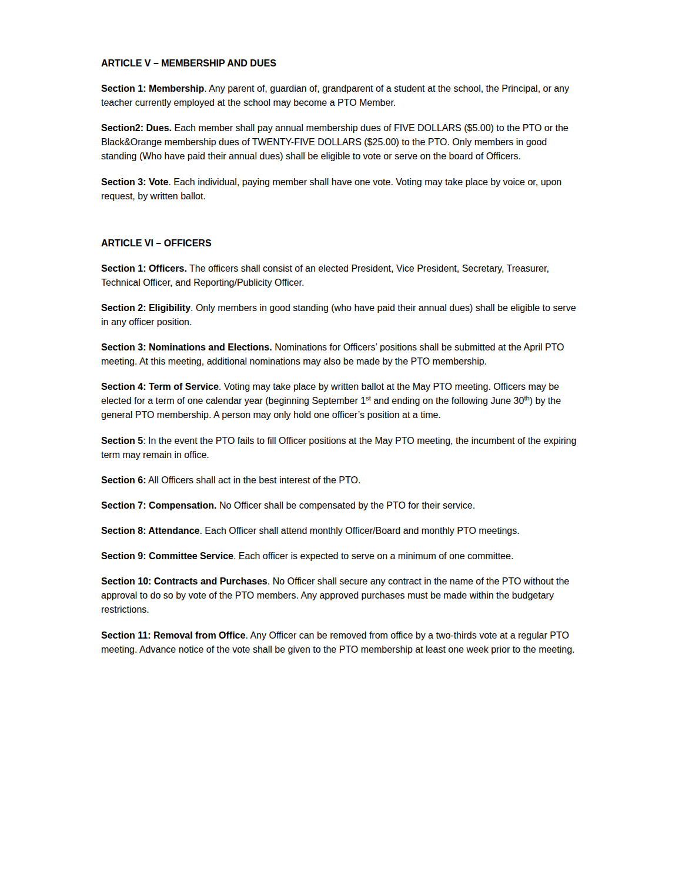ARTICLE V – MEMBERSHIP AND DUES
Section 1: Membership. Any parent of, guardian of, grandparent of a student at the school, the Principal, or any teacher currently employed at the school may become a PTO Member.
Section2: Dues. Each member shall pay annual membership dues of FIVE DOLLARS ($5.00) to the PTO or the Black&Orange membership dues of TWENTY-FIVE DOLLARS ($25.00) to the PTO. Only members in good standing (Who have paid their annual dues) shall be eligible to vote or serve on the board of Officers.
Section 3: Vote. Each individual, paying member shall have one vote. Voting may take place by voice or, upon request, by written ballot.
ARTICLE VI – OFFICERS
Section 1: Officers. The officers shall consist of an elected President, Vice President, Secretary, Treasurer, Technical Officer, and Reporting/Publicity Officer.
Section 2: Eligibility. Only members in good standing (who have paid their annual dues) shall be eligible to serve in any officer position.
Section 3: Nominations and Elections. Nominations for Officers’ positions shall be submitted at the April PTO meeting. At this meeting, additional nominations may also be made by the PTO membership.
Section 4: Term of Service. Voting may take place by written ballot at the May PTO meeting. Officers may be elected for a term of one calendar year (beginning September 1st and ending on the following June 30th) by the general PTO membership. A person may only hold one officer’s position at a time.
Section 5: In the event the PTO fails to fill Officer positions at the May PTO meeting, the incumbent of the expiring term may remain in office.
Section 6: All Officers shall act in the best interest of the PTO.
Section 7: Compensation. No Officer shall be compensated by the PTO for their service.
Section 8: Attendance. Each Officer shall attend monthly Officer/Board and monthly PTO meetings.
Section 9: Committee Service. Each officer is expected to serve on a minimum of one committee.
Section 10: Contracts and Purchases. No Officer shall secure any contract in the name of the PTO without the approval to do so by vote of the PTO members. Any approved purchases must be made within the budgetary restrictions.
Section 11: Removal from Office. Any Officer can be removed from office by a two-thirds vote at a regular PTO meeting. Advance notice of the vote shall be given to the PTO membership at least one week prior to the meeting.